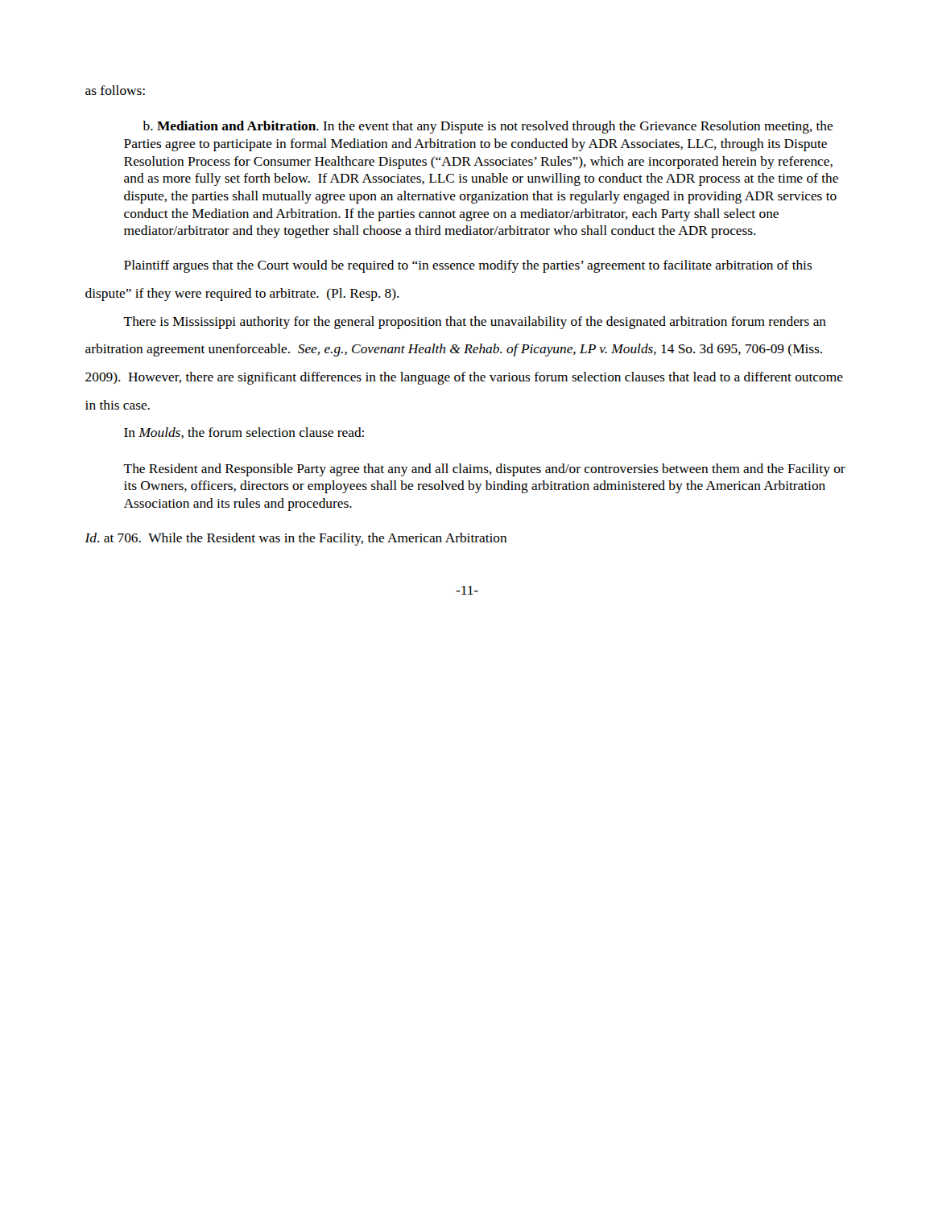as follows:
b. Mediation and Arbitration. In the event that any Dispute is not resolved through the Grievance Resolution meeting, the Parties agree to participate in formal Mediation and Arbitration to be conducted by ADR Associates, LLC, through its Dispute Resolution Process for Consumer Healthcare Disputes (“ADR Associates’ Rules”), which are incorporated herein by reference, and as more fully set forth below. If ADR Associates, LLC is unable or unwilling to conduct the ADR process at the time of the dispute, the parties shall mutually agree upon an alternative organization that is regularly engaged in providing ADR services to conduct the Mediation and Arbitration. If the parties cannot agree on a mediator/arbitrator, each Party shall select one mediator/arbitrator and they together shall choose a third mediator/arbitrator who shall conduct the ADR process.
Plaintiff argues that the Court would be required to “in essence modify the parties’ agreement to facilitate arbitration of this dispute” if they were required to arbitrate. (Pl. Resp. 8).
There is Mississippi authority for the general proposition that the unavailability of the designated arbitration forum renders an arbitration agreement unenforceable. See, e.g., Covenant Health & Rehab. of Picayune, LP v. Moulds, 14 So. 3d 695, 706-09 (Miss. 2009). However, there are significant differences in the language of the various forum selection clauses that lead to a different outcome in this case.
In Moulds, the forum selection clause read:
The Resident and Responsible Party agree that any and all claims, disputes and/or controversies between them and the Facility or its Owners, officers, directors or employees shall be resolved by binding arbitration administered by the American Arbitration Association and its rules and procedures.
Id. at 706. While the Resident was in the Facility, the American Arbitration
-11-